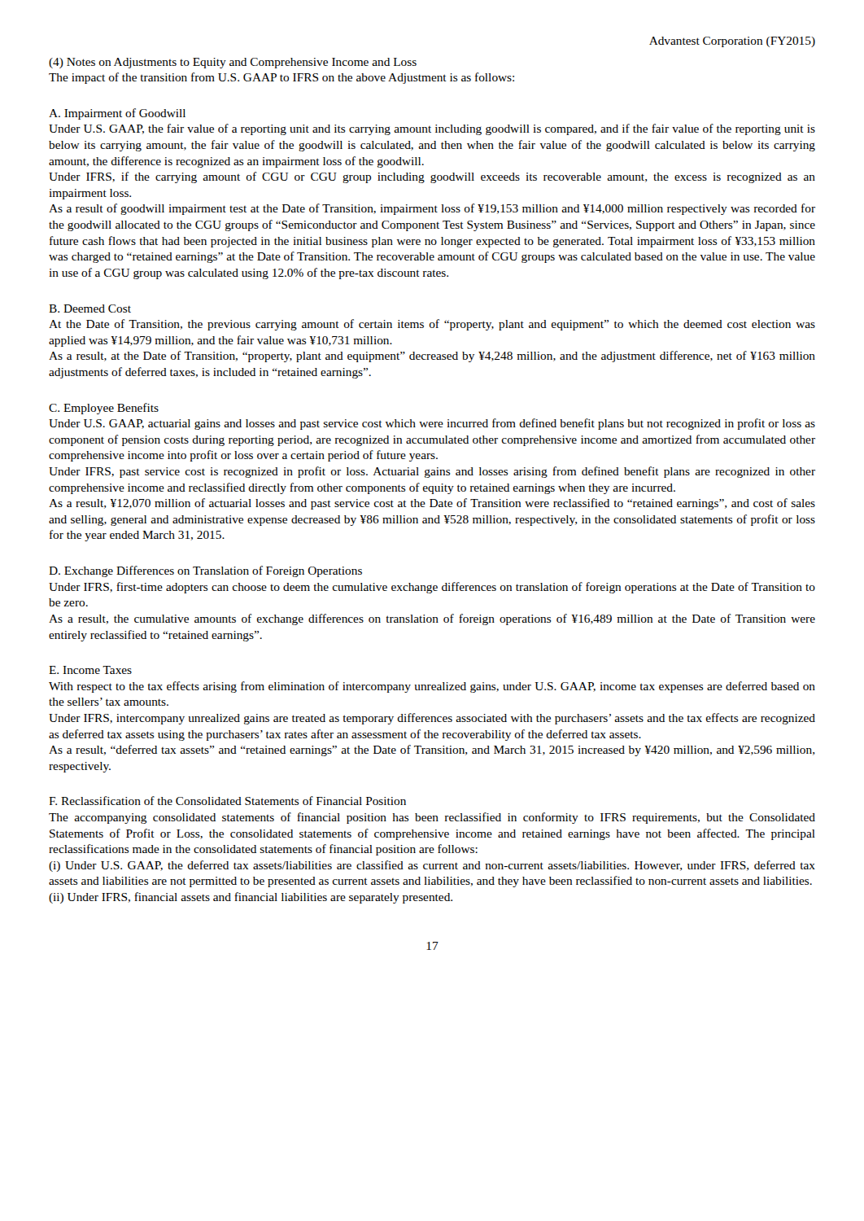Advantest Corporation (FY2015)
(4) Notes on Adjustments to Equity and Comprehensive Income and Loss
The impact of the transition from U.S. GAAP to IFRS on the above Adjustment is as follows:
A. Impairment of Goodwill
Under U.S. GAAP, the fair value of a reporting unit and its carrying amount including goodwill is compared, and if the fair value of the reporting unit is below its carrying amount, the fair value of the goodwill is calculated, and then when the fair value of the goodwill calculated is below its carrying amount, the difference is recognized as an impairment loss of the goodwill.
Under IFRS, if the carrying amount of CGU or CGU group including goodwill exceeds its recoverable amount, the excess is recognized as an impairment loss.
As a result of goodwill impairment test at the Date of Transition, impairment loss of ¥19,153 million and ¥14,000 million respectively was recorded for the goodwill allocated to the CGU groups of “Semiconductor and Component Test System Business” and “Services, Support and Others” in Japan, since future cash flows that had been projected in the initial business plan were no longer expected to be generated. Total impairment loss of ¥33,153 million was charged to “retained earnings” at the Date of Transition. The recoverable amount of CGU groups was calculated based on the value in use. The value in use of a CGU group was calculated using 12.0% of the pre-tax discount rates.
B. Deemed Cost
At the Date of Transition, the previous carrying amount of certain items of “property, plant and equipment” to which the deemed cost election was applied was ¥14,979 million, and the fair value was ¥10,731 million.
As a result, at the Date of Transition, “property, plant and equipment” decreased by ¥4,248 million, and the adjustment difference, net of ¥163 million adjustments of deferred taxes, is included in “retained earnings”.
C. Employee Benefits
Under U.S. GAAP, actuarial gains and losses and past service cost which were incurred from defined benefit plans but not recognized in profit or loss as component of pension costs during reporting period, are recognized in accumulated other comprehensive income and amortized from accumulated other comprehensive income into profit or loss over a certain period of future years.
Under IFRS, past service cost is recognized in profit or loss. Actuarial gains and losses arising from defined benefit plans are recognized in other comprehensive income and reclassified directly from other components of equity to retained earnings when they are incurred.
As a result, ¥12,070 million of actuarial losses and past service cost at the Date of Transition were reclassified to “retained earnings”, and cost of sales and selling, general and administrative expense decreased by ¥86 million and ¥528 million, respectively, in the consolidated statements of profit or loss for the year ended March 31, 2015.
D. Exchange Differences on Translation of Foreign Operations
Under IFRS, first-time adopters can choose to deem the cumulative exchange differences on translation of foreign operations at the Date of Transition to be zero.
As a result, the cumulative amounts of exchange differences on translation of foreign operations of ¥16,489 million at the Date of Transition were entirely reclassified to “retained earnings”.
E. Income Taxes
With respect to the tax effects arising from elimination of intercompany unrealized gains, under U.S. GAAP, income tax expenses are deferred based on the sellers’ tax amounts.
Under IFRS, intercompany unrealized gains are treated as temporary differences associated with the purchasers’ assets and the tax effects are recognized as deferred tax assets using the purchasers’ tax rates after an assessment of the recoverability of the deferred tax assets.
As a result, “deferred tax assets” and “retained earnings” at the Date of Transition, and March 31, 2015 increased by ¥420 million, and ¥2,596 million, respectively.
F. Reclassification of the Consolidated Statements of Financial Position
The accompanying consolidated statements of financial position has been reclassified in conformity to IFRS requirements, but the Consolidated Statements of Profit or Loss, the consolidated statements of comprehensive income and retained earnings have not been affected. The principal reclassifications made in the consolidated statements of financial position are follows:
(i) Under U.S. GAAP, the deferred tax assets/liabilities are classified as current and non-current assets/liabilities. However, under IFRS, deferred tax assets and liabilities are not permitted to be presented as current assets and liabilities, and they have been reclassified to non-current assets and liabilities.
(ii) Under IFRS, financial assets and financial liabilities are separately presented.
17